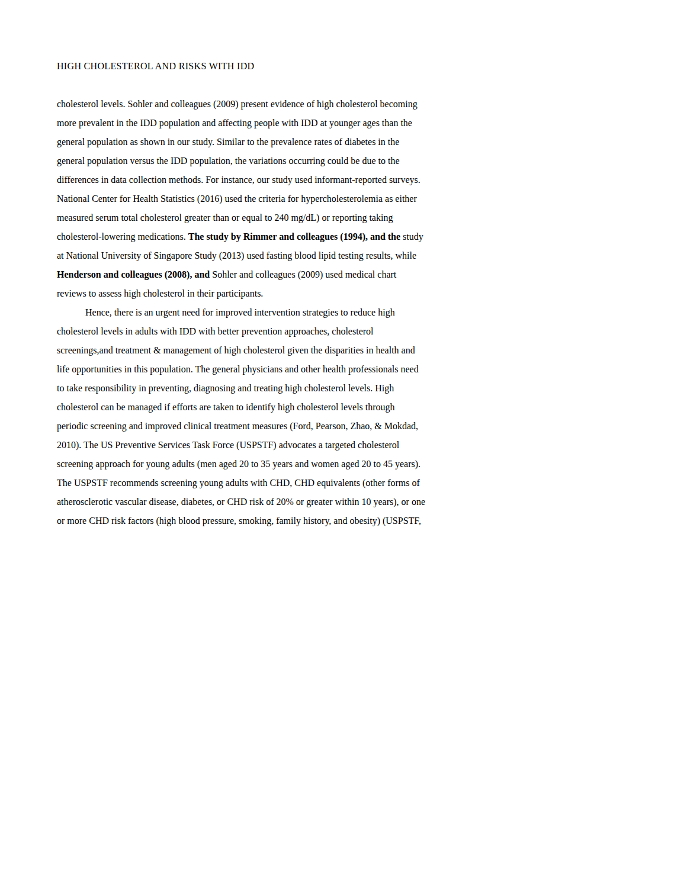HIGH CHOLESTEROL AND RISKS WITH IDD
cholesterol levels. Sohler and colleagues (2009) present evidence of high cholesterol becoming more prevalent in the IDD population and affecting people with IDD at younger ages than the general population as shown in our study. Similar to the prevalence rates of diabetes in the general population versus the IDD population, the variations occurring could be due to the differences in data collection methods. For instance, our study used informant-reported surveys. National Center for Health Statistics (2016) used the criteria for hypercholesterolemia as either measured serum total cholesterol greater than or equal to 240 mg/dL) or reporting taking cholesterol-lowering medications. The study by Rimmer and colleagues (1994), and the study at National University of Singapore Study (2013) used fasting blood lipid testing results, while Henderson and colleagues (2008), and Sohler and colleagues (2009) used medical chart reviews to assess high cholesterol in their participants.
Hence, there is an urgent need for improved intervention strategies to reduce high cholesterol levels in adults with IDD with better prevention approaches, cholesterol screenings,and treatment & management of high cholesterol given the disparities in health and life opportunities in this population. The general physicians and other health professionals need to take responsibility in preventing, diagnosing and treating high cholesterol levels. High cholesterol can be managed if efforts are taken to identify high cholesterol levels through periodic screening and improved clinical treatment measures (Ford, Pearson, Zhao, & Mokdad, 2010). The US Preventive Services Task Force (USPSTF) advocates a targeted cholesterol screening approach for young adults (men aged 20 to 35 years and women aged 20 to 45 years). The USPSTF recommends screening young adults with CHD, CHD equivalents (other forms of atherosclerotic vascular disease, diabetes, or CHD risk of 20% or greater within 10 years), or one or more CHD risk factors (high blood pressure, smoking, family history, and obesity) (USPSTF,